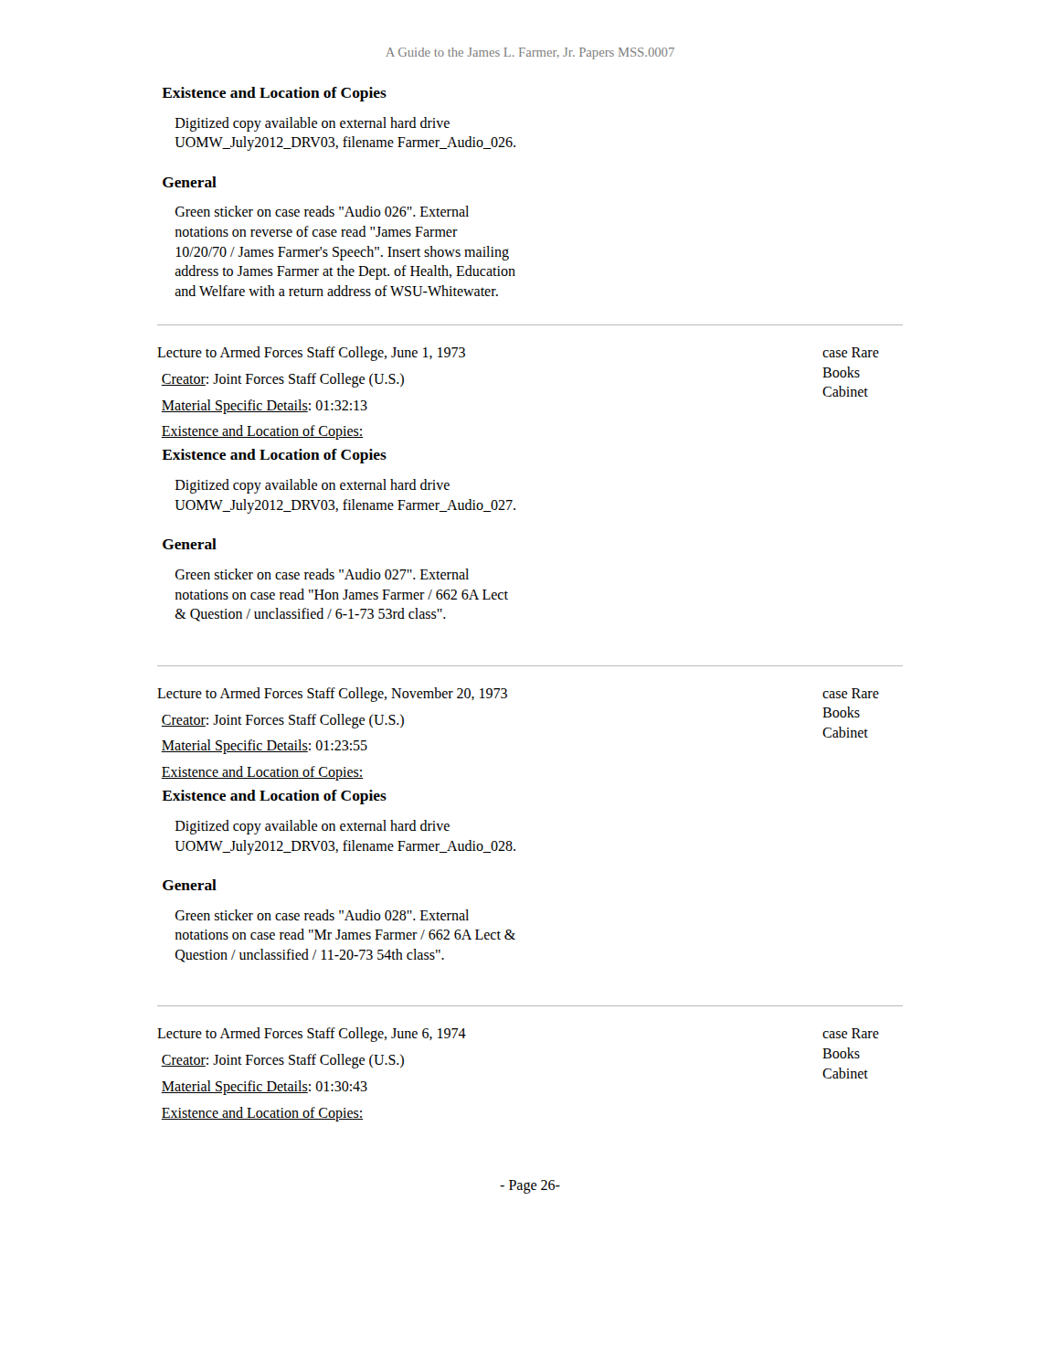A Guide to the James L. Farmer, Jr. Papers MSS.0007
Existence and Location of Copies
Digitized copy available on external hard drive
UOMW_July2012_DRV03, filename Farmer_Audio_026.
General
Green sticker on case reads "Audio 026". External
notations on reverse of case read "James Farmer
10/20/70 / James Farmer's Speech". Insert shows mailing
address to James Farmer at the Dept. of Health, Education
and Welfare with a return address of WSU-Whitewater.
Lecture to Armed Forces Staff College, June 1, 1973
Creator: Joint Forces Staff College (U.S.)
Material Specific Details: 01:32:13
Existence and Location of Copies:
Existence and Location of Copies
Digitized copy available on external hard drive
UOMW_July2012_DRV03, filename Farmer_Audio_027.
General
Green sticker on case reads "Audio 027". External
notations on case read "Hon James Farmer / 662 6A Lect
& Question / unclassified / 6-1-73 53rd class".
case Rare Books Cabinet
Lecture to Armed Forces Staff College, November 20, 1973
Creator: Joint Forces Staff College (U.S.)
Material Specific Details: 01:23:55
Existence and Location of Copies:
Existence and Location of Copies
Digitized copy available on external hard drive
UOMW_July2012_DRV03, filename Farmer_Audio_028.
General
Green sticker on case reads "Audio 028". External
notations on case read "Mr James Farmer / 662 6A Lect &
Question / unclassified / 11-20-73 54th class".
case Rare Books Cabinet
Lecture to Armed Forces Staff College, June 6, 1974
Creator: Joint Forces Staff College (U.S.)
Material Specific Details: 01:30:43
Existence and Location of Copies:
case Rare Books Cabinet
- Page 26-